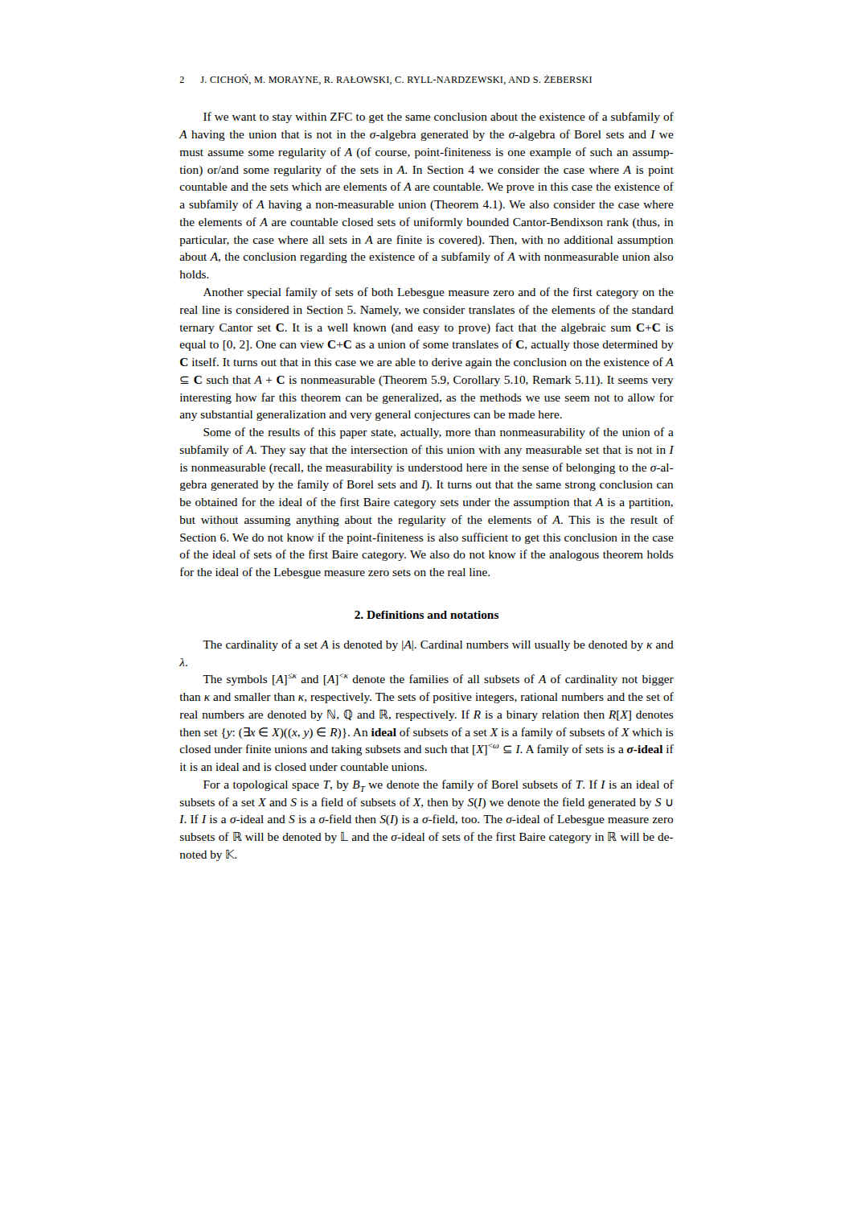2 J. CICHOŃ, M. MORAYNE, R. RAŁOWSKI, C. RYLL-NARDZEWSKI, AND S. ŻEBERSKI
If we want to stay within ZFC to get the same conclusion about the existence of a subfamily of A having the union that is not in the σ-algebra generated by the σ-algebra of Borel sets and I we must assume some regularity of A (of course, point-finiteness is one example of such an assumption) or/and some regularity of the sets in A. In Section 4 we consider the case where A is point countable and the sets which are elements of A are countable. We prove in this case the existence of a subfamily of A having a non-measurable union (Theorem 4.1). We also consider the case where the elements of A are countable closed sets of uniformly bounded Cantor-Bendixson rank (thus, in particular, the case where all sets in A are finite is covered). Then, with no additional assumption about A, the conclusion regarding the existence of a subfamily of A with nonmeasurable union also holds.
Another special family of sets of both Lebesgue measure zero and of the first category on the real line is considered in Section 5. Namely, we consider translates of the elements of the standard ternary Cantor set C. It is a well known (and easy to prove) fact that the algebraic sum C+C is equal to [0, 2]. One can view C+C as a union of some translates of C, actually those determined by C itself. It turns out that in this case we are able to derive again the conclusion on the existence of A ⊆ C such that A + C is nonmeasurable (Theorem 5.9, Corollary 5.10, Remark 5.11). It seems very interesting how far this theorem can be generalized, as the methods we use seem not to allow for any substantial generalization and very general conjectures can be made here.
Some of the results of this paper state, actually, more than nonmeasurability of the union of a subfamily of A. They say that the intersection of this union with any measurable set that is not in I is nonmeasurable (recall, the measurability is understood here in the sense of belonging to the σ-algebra generated by the family of Borel sets and I). It turns out that the same strong conclusion can be obtained for the ideal of the first Baire category sets under the assumption that A is a partition, but without assuming anything about the regularity of the elements of A. This is the result of Section 6. We do not know if the point-finiteness is also sufficient to get this conclusion in the case of the ideal of sets of the first Baire category. We also do not know if the analogous theorem holds for the ideal of the Lebesgue measure zero sets on the real line.
2. Definitions and notations
The cardinality of a set A is denoted by |A|. Cardinal numbers will usually be denoted by κ and λ.
The symbols [A]≤κ and [A]<κ denote the families of all subsets of A of cardinality not bigger than κ and smaller than κ, respectively. The sets of positive integers, rational numbers and the set of real numbers are denoted by ℕ, ℚ and ℝ, respectively. If R is a binary relation then R[X] denotes then set {y: (∃x ∈ X)((x, y) ∈ R)}. An ideal of subsets of a set X is a family of subsets of X which is closed under finite unions and taking subsets and such that [X]<ω ⊆ I. A family of sets is a σ-ideal if it is an ideal and is closed under countable unions.
For a topological space T, by BT we denote the family of Borel subsets of T. If I is an ideal of subsets of a set X and S is a field of subsets of X, then by S(I) we denote the field generated by S ∪ I. If I is a σ-ideal and S is a σ-field then S(I) is a σ-field, too. The σ-ideal of Lebesgue measure zero subsets of ℝ will be denoted by 𝕃 and the σ-ideal of sets of the first Baire category in ℝ will be denoted by 𝕂.